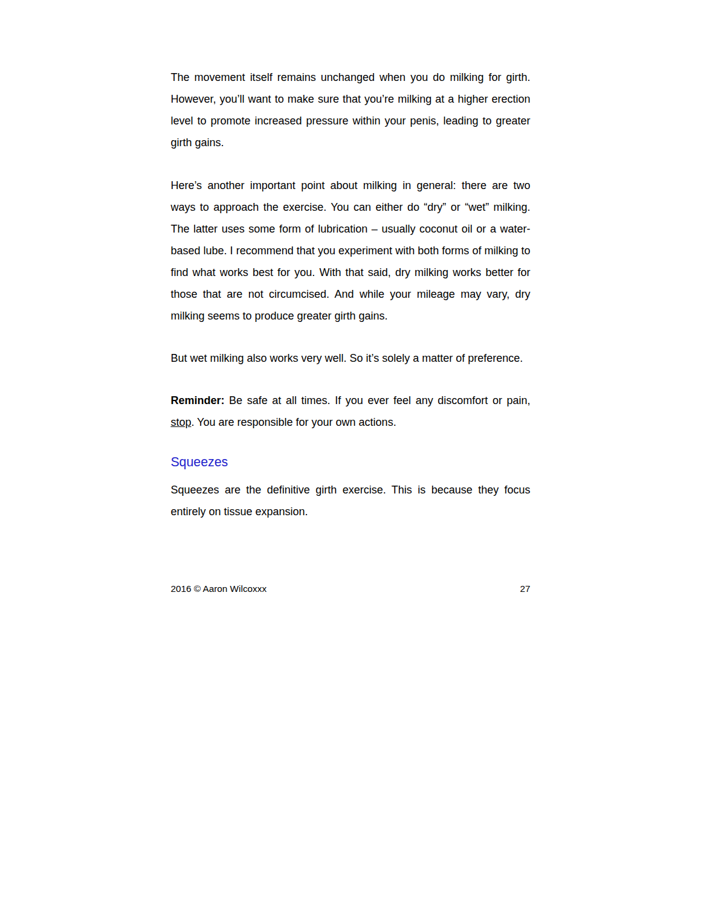The movement itself remains unchanged when you do milking for girth. However, you’ll want to make sure that you’re milking at a higher erection level to promote increased pressure within your penis, leading to greater girth gains.
Here’s another important point about milking in general: there are two ways to approach the exercise. You can either do “dry” or “wet” milking. The latter uses some form of lubrication – usually coconut oil or a water-based lube. I recommend that you experiment with both forms of milking to find what works best for you. With that said, dry milking works better for those that are not circumcised. And while your mileage may vary, dry milking seems to produce greater girth gains.
But wet milking also works very well. So it’s solely a matter of preference.
Reminder: Be safe at all times. If you ever feel any discomfort or pain, stop. You are responsible for your own actions.
Squeezes
Squeezes are the definitive girth exercise. This is because they focus entirely on tissue expansion.
2016 © Aaron Wilcoxxx 27